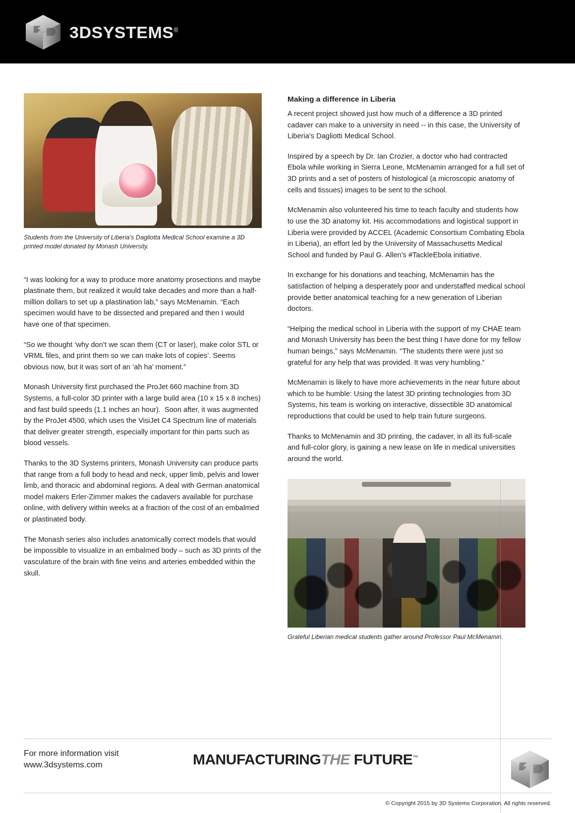3DSYSTEMS®
Students from the University of Liberia’s Dagliotta Medical School examine a 3D printed model donated by Monash University.
“I was looking for a way to produce more anatomy prosections and maybe plastinate them, but realized it would take decades and more than a half-million dollars to set up a plastination lab,” says McMenamin. “Each specimen would have to be dissected and prepared and then I would have one of that specimen.
“So we thought ‘why don’t we scan them (CT or laser), make color STL or VRML files, and print them so we can make lots of copies’. Seems obvious now, but it was sort of an ‘ah ha’ moment.”
Monash University first purchased the ProJet 660 machine from 3D Systems, a full-color 3D printer with a large build area (10 x 15 x 8 inches) and fast build speeds (1.1 inches an hour). Soon after, it was augmented by the ProJet 4500, which uses the VisiJet C4 Spectrum line of materials that deliver greater strength, especially important for thin parts such as blood vessels.
Thanks to the 3D Systems printers, Monash University can produce parts that range from a full body to head and neck, upper limb, pelvis and lower limb, and thoracic and abdominal regions. A deal with German anatomical model makers Erler-Zimmer makes the cadavers available for purchase online, with delivery within weeks at a fraction of the cost of an embalmed or plastinated body.
The Monash series also includes anatomically correct models that would be impossible to visualize in an embalmed body – such as 3D prints of the vasculature of the brain with fine veins and arteries embedded within the skull.
Making a difference in Liberia
A recent project showed just how much of a difference a 3D printed cadaver can make to a university in need -- in this case, the University of Liberia’s Dagliotti Medical School.
Inspired by a speech by Dr. Ian Crozier, a doctor who had contracted Ebola while working in Sierra Leone, McMenamin arranged for a full set of 3D prints and a set of posters of histological (a microscopic anatomy of cells and tissues) images to be sent to the school.
McMenamin also volunteered his time to teach faculty and students how to use the 3D anatomy kit. His accommodations and logistical support in Liberia were provided by ACCEL (Academic Consortium Combating Ebola in Liberia), an effort led by the University of Massachusetts Medical School and funded by Paul G. Allen’s #TackleEbola initiative.
In exchange for his donations and teaching, McMenamin has the satisfaction of helping a desperately poor and understaffed medical school provide better anatomical teaching for a new generation of Liberian doctors.
“Helping the medical school in Liberia with the support of my CHAE team and Monash University has been the best thing I have done for my fellow human beings,” says McMenamin. “The students there were just so grateful for any help that was provided. It was very humbling.”
McMenamin is likely to have more achievements in the near future about which to be humble: Using the latest 3D printing technologies from 3D Systems, his team is working on interactive, dissectible 3D anatomical reproductions that could be used to help train future surgeons.
Thanks to McMenamin and 3D printing, the cadaver, in all its full-scale and full-color glory, is gaining a new lease on life in medical universities around the world.
Grateful Liberian medical students gather around Professor Paul McMenamin.
For more information visit
www.3dsystems.com
MANUFACTURINGTHE FUTURE™
© Copyright 2015 by 3D Systems Corporation. All rights reserved.